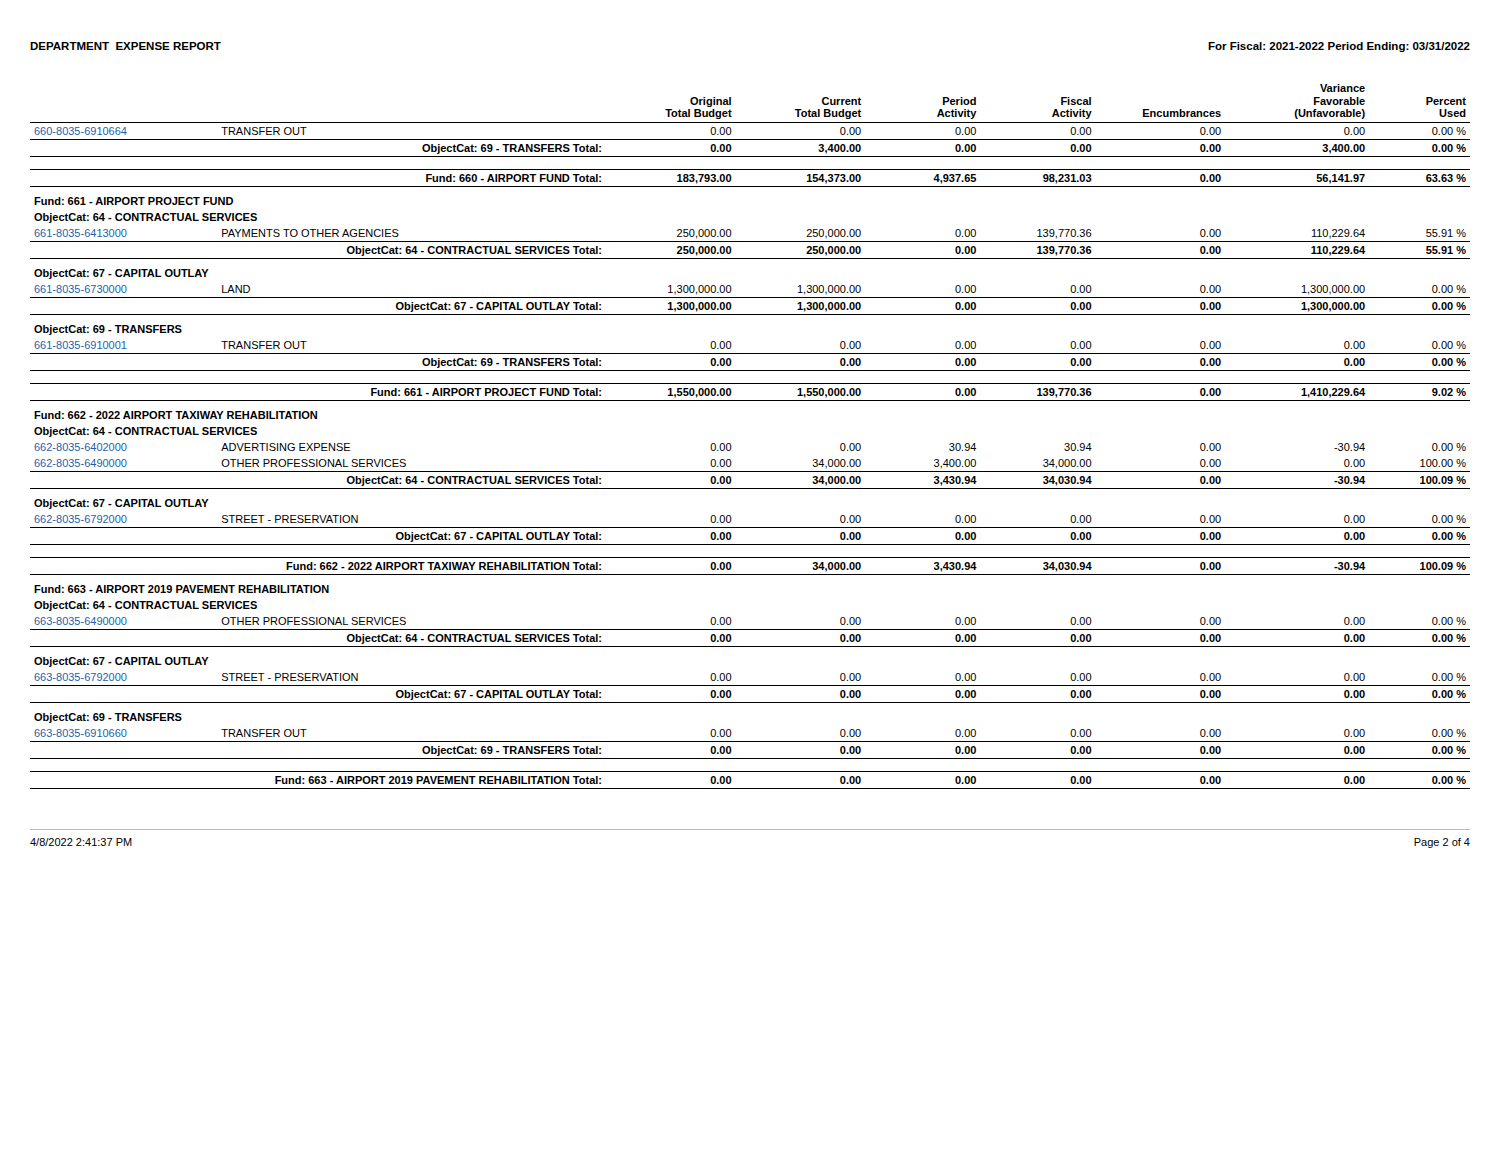DEPARTMENT EXPENSE REPORT
For Fiscal: 2021-2022 Period Ending: 03/31/2022
| | | Original Total Budget | Current Total Budget | Period Activity | Fiscal Activity | Encumbrances | Variance Favorable (Unfavorable) | Percent Used |
| --- | --- | --- | --- | --- | --- | --- | --- | --- |
| 660-8035-6910664 | TRANSFER OUT | 0.00 | 0.00 | 0.00 | 0.00 | 0.00 | 0.00 | 0.00 % |
| | ObjectCat: 69 - TRANSFERS Total: | 0.00 | 3,400.00 | 0.00 | 0.00 | 0.00 | 3,400.00 | 0.00 % |
| | Fund: 660 - AIRPORT FUND Total: | 183,793.00 | 154,373.00 | 4,937.65 | 98,231.03 | 0.00 | 56,141.97 | 63.63 % |
| Fund: 661 - AIRPORT PROJECT FUND |
| ObjectCat: 64 - CONTRACTUAL SERVICES |
| 661-8035-6413000 | PAYMENTS TO OTHER AGENCIES | 250,000.00 | 250,000.00 | 0.00 | 139,770.36 | 0.00 | 110,229.64 | 55.91 % |
| | ObjectCat: 64 - CONTRACTUAL SERVICES Total: | 250,000.00 | 250,000.00 | 0.00 | 139,770.36 | 0.00 | 110,229.64 | 55.91 % |
| ObjectCat: 67 - CAPITAL OUTLAY |
| 661-8035-6730000 | LAND | 1,300,000.00 | 1,300,000.00 | 0.00 | 0.00 | 0.00 | 1,300,000.00 | 0.00 % |
| | ObjectCat: 67 - CAPITAL OUTLAY Total: | 1,300,000.00 | 1,300,000.00 | 0.00 | 0.00 | 0.00 | 1,300,000.00 | 0.00 % |
| ObjectCat: 69 - TRANSFERS |
| 661-8035-6910001 | TRANSFER OUT | 0.00 | 0.00 | 0.00 | 0.00 | 0.00 | 0.00 | 0.00 % |
| | ObjectCat: 69 - TRANSFERS Total: | 0.00 | 0.00 | 0.00 | 0.00 | 0.00 | 0.00 | 0.00 % |
| | Fund: 661 - AIRPORT PROJECT FUND Total: | 1,550,000.00 | 1,550,000.00 | 0.00 | 139,770.36 | 0.00 | 1,410,229.64 | 9.02 % |
| Fund: 662 - 2022 AIRPORT TAXIWAY REHABILITATION |
| ObjectCat: 64 - CONTRACTUAL SERVICES |
| 662-8035-6402000 | ADVERTISING EXPENSE | 0.00 | 0.00 | 30.94 | 30.94 | 0.00 | -30.94 | 0.00 % |
| 662-8035-6490000 | OTHER PROFESSIONAL SERVICES | 0.00 | 34,000.00 | 3,400.00 | 34,000.00 | 0.00 | 0.00 | 100.00 % |
| | ObjectCat: 64 - CONTRACTUAL SERVICES Total: | 0.00 | 34,000.00 | 3,430.94 | 34,030.94 | 0.00 | -30.94 | 100.09 % |
| ObjectCat: 67 - CAPITAL OUTLAY |
| 662-8035-6792000 | STREET - PRESERVATION | 0.00 | 0.00 | 0.00 | 0.00 | 0.00 | 0.00 | 0.00 % |
| | ObjectCat: 67 - CAPITAL OUTLAY Total: | 0.00 | 0.00 | 0.00 | 0.00 | 0.00 | 0.00 | 0.00 % |
| | Fund: 662 - 2022 AIRPORT TAXIWAY REHABILITATION Total: | 0.00 | 34,000.00 | 3,430.94 | 34,030.94 | 0.00 | -30.94 | 100.09 % |
| Fund: 663 - AIRPORT 2019 PAVEMENT REHABILITATION |
| ObjectCat: 64 - CONTRACTUAL SERVICES |
| 663-8035-6490000 | OTHER PROFESSIONAL SERVICES | 0.00 | 0.00 | 0.00 | 0.00 | 0.00 | 0.00 | 0.00 % |
| | ObjectCat: 64 - CONTRACTUAL SERVICES Total: | 0.00 | 0.00 | 0.00 | 0.00 | 0.00 | 0.00 | 0.00 % |
| ObjectCat: 67 - CAPITAL OUTLAY |
| 663-8035-6792000 | STREET - PRESERVATION | 0.00 | 0.00 | 0.00 | 0.00 | 0.00 | 0.00 | 0.00 % |
| | ObjectCat: 67 - CAPITAL OUTLAY Total: | 0.00 | 0.00 | 0.00 | 0.00 | 0.00 | 0.00 | 0.00 % |
| ObjectCat: 69 - TRANSFERS |
| 663-8035-6910660 | TRANSFER OUT | 0.00 | 0.00 | 0.00 | 0.00 | 0.00 | 0.00 | 0.00 % |
| | ObjectCat: 69 - TRANSFERS Total: | 0.00 | 0.00 | 0.00 | 0.00 | 0.00 | 0.00 | 0.00 % |
| | Fund: 663 - AIRPORT 2019 PAVEMENT REHABILITATION Total: | 0.00 | 0.00 | 0.00 | 0.00 | 0.00 | 0.00 | 0.00 % |
4/8/2022 2:41:37 PM
Page 2 of 4